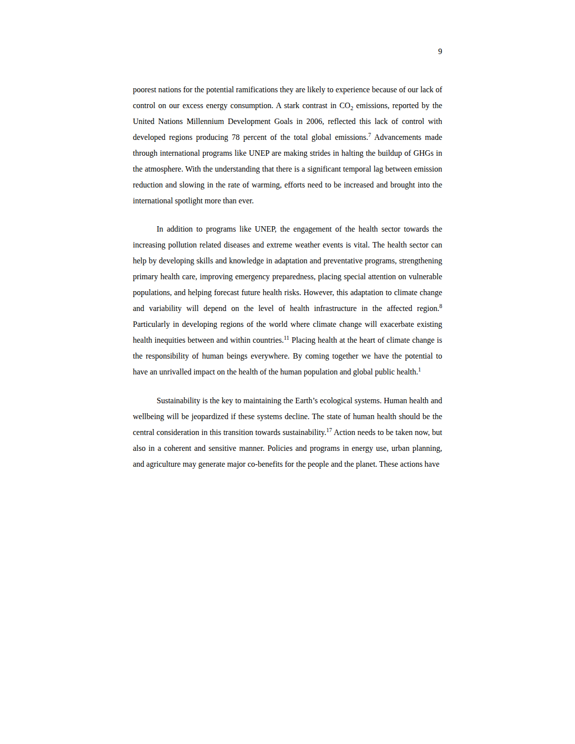9
poorest nations for the potential ramifications they are likely to experience because of our lack of control on our excess energy consumption. A stark contrast in CO2 emissions, reported by the United Nations Millennium Development Goals in 2006, reflected this lack of control with developed regions producing 78 percent of the total global emissions.7 Advancements made through international programs like UNEP are making strides in halting the buildup of GHGs in the atmosphere. With the understanding that there is a significant temporal lag between emission reduction and slowing in the rate of warming, efforts need to be increased and brought into the international spotlight more than ever.
In addition to programs like UNEP, the engagement of the health sector towards the increasing pollution related diseases and extreme weather events is vital. The health sector can help by developing skills and knowledge in adaptation and preventative programs, strengthening primary health care, improving emergency preparedness, placing special attention on vulnerable populations, and helping forecast future health risks. However, this adaptation to climate change and variability will depend on the level of health infrastructure in the affected region.8 Particularly in developing regions of the world where climate change will exacerbate existing health inequities between and within countries.11 Placing health at the heart of climate change is the responsibility of human beings everywhere. By coming together we have the potential to have an unrivalled impact on the health of the human population and global public health.1
Sustainability is the key to maintaining the Earth’s ecological systems. Human health and wellbeing will be jeopardized if these systems decline. The state of human health should be the central consideration in this transition towards sustainability.17 Action needs to be taken now, but also in a coherent and sensitive manner. Policies and programs in energy use, urban planning, and agriculture may generate major co-benefits for the people and the planet. These actions have